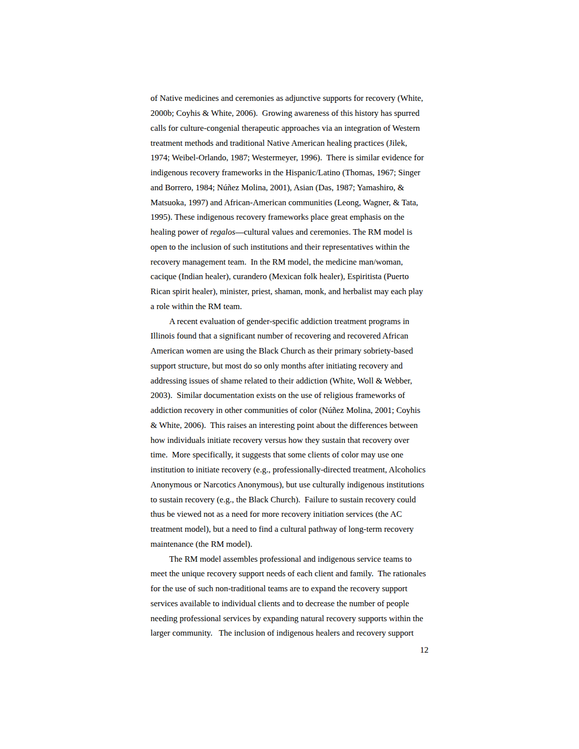of Native medicines and ceremonies as adjunctive supports for recovery (White, 2000b; Coyhis & White, 2006). Growing awareness of this history has spurred calls for culture-congenial therapeutic approaches via an integration of Western treatment methods and traditional Native American healing practices (Jilek, 1974; Weibel-Orlando, 1987; Westermeyer, 1996). There is similar evidence for indigenous recovery frameworks in the Hispanic/Latino (Thomas, 1967; Singer and Borrero, 1984; Núñez Molina, 2001), Asian (Das, 1987; Yamashiro, & Matsuoka, 1997) and African-American communities (Leong, Wagner, & Tata, 1995). These indigenous recovery frameworks place great emphasis on the healing power of regalos—cultural values and ceremonies. The RM model is open to the inclusion of such institutions and their representatives within the recovery management team. In the RM model, the medicine man/woman, cacique (Indian healer), curandero (Mexican folk healer), Espiritista (Puerto Rican spirit healer), minister, priest, shaman, monk, and herbalist may each play a role within the RM team.
A recent evaluation of gender-specific addiction treatment programs in Illinois found that a significant number of recovering and recovered African American women are using the Black Church as their primary sobriety-based support structure, but most do so only months after initiating recovery and addressing issues of shame related to their addiction (White, Woll & Webber, 2003). Similar documentation exists on the use of religious frameworks of addiction recovery in other communities of color (Núñez Molina, 2001; Coyhis & White, 2006). This raises an interesting point about the differences between how individuals initiate recovery versus how they sustain that recovery over time. More specifically, it suggests that some clients of color may use one institution to initiate recovery (e.g., professionally-directed treatment, Alcoholics Anonymous or Narcotics Anonymous), but use culturally indigenous institutions to sustain recovery (e.g., the Black Church). Failure to sustain recovery could thus be viewed not as a need for more recovery initiation services (the AC treatment model), but a need to find a cultural pathway of long-term recovery maintenance (the RM model).
The RM model assembles professional and indigenous service teams to meet the unique recovery support needs of each client and family. The rationales for the use of such non-traditional teams are to expand the recovery support services available to individual clients and to decrease the number of people needing professional services by expanding natural recovery supports within the larger community. The inclusion of indigenous healers and recovery support
12